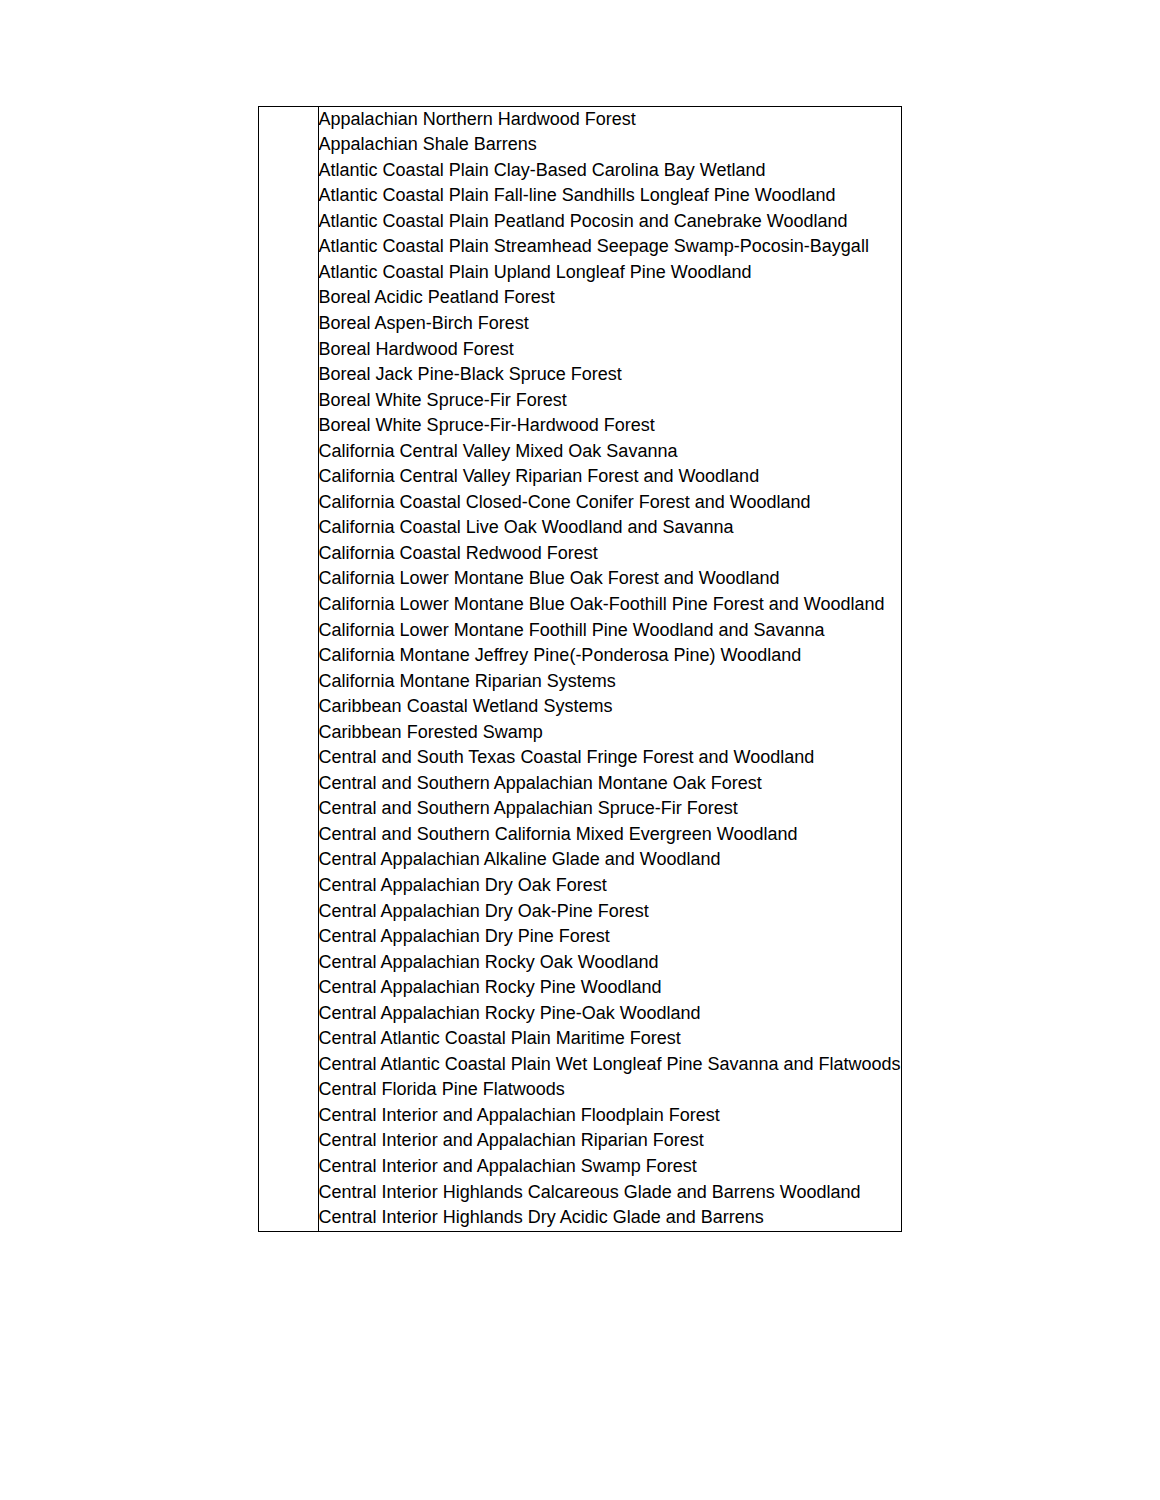| | Appalachian Northern Hardwood Forest Appalachian Shale Barrens Atlantic Coastal Plain Clay-Based Carolina Bay Wetland Atlantic Coastal Plain Fall-line Sandhills Longleaf Pine Woodland Atlantic Coastal Plain Peatland Pocosin and Canebrake Woodland Atlantic Coastal Plain Streamhead Seepage Swamp-Pocosin-Baygall Atlantic Coastal Plain Upland Longleaf Pine Woodland Boreal Acidic Peatland Forest Boreal Aspen-Birch Forest Boreal Hardwood Forest Boreal Jack Pine-Black Spruce Forest Boreal White Spruce-Fir Forest Boreal White Spruce-Fir-Hardwood Forest California Central Valley Mixed Oak Savanna California Central Valley Riparian Forest and Woodland California Coastal Closed-Cone Conifer Forest and Woodland California Coastal Live Oak Woodland and Savanna California Coastal Redwood Forest California Lower Montane Blue Oak Forest and Woodland California Lower Montane Blue Oak-Foothill Pine Forest and Woodland California Lower Montane Foothill Pine Woodland and Savanna California Montane Jeffrey Pine(-Ponderosa Pine) Woodland California Montane Riparian Systems Caribbean Coastal Wetland Systems Caribbean Forested Swamp Central and South Texas Coastal Fringe Forest and Woodland Central and Southern Appalachian Montane Oak Forest Central and Southern Appalachian Spruce-Fir Forest Central and Southern California Mixed Evergreen Woodland Central Appalachian Alkaline Glade and Woodland Central Appalachian Dry Oak Forest Central Appalachian Dry Oak-Pine Forest Central Appalachian Dry Pine Forest Central Appalachian Rocky Oak Woodland Central Appalachian Rocky Pine Woodland Central Appalachian Rocky Pine-Oak Woodland Central Atlantic Coastal Plain Maritime Forest Central Atlantic Coastal Plain Wet Longleaf Pine Savanna and Flatwoods Central Florida Pine Flatwoods Central Interior and Appalachian Floodplain Forest Central Interior and Appalachian Riparian Forest Central Interior and Appalachian Swamp Forest Central Interior Highlands Calcareous Glade and Barrens Woodland Central Interior Highlands Dry Acidic Glade and Barrens |